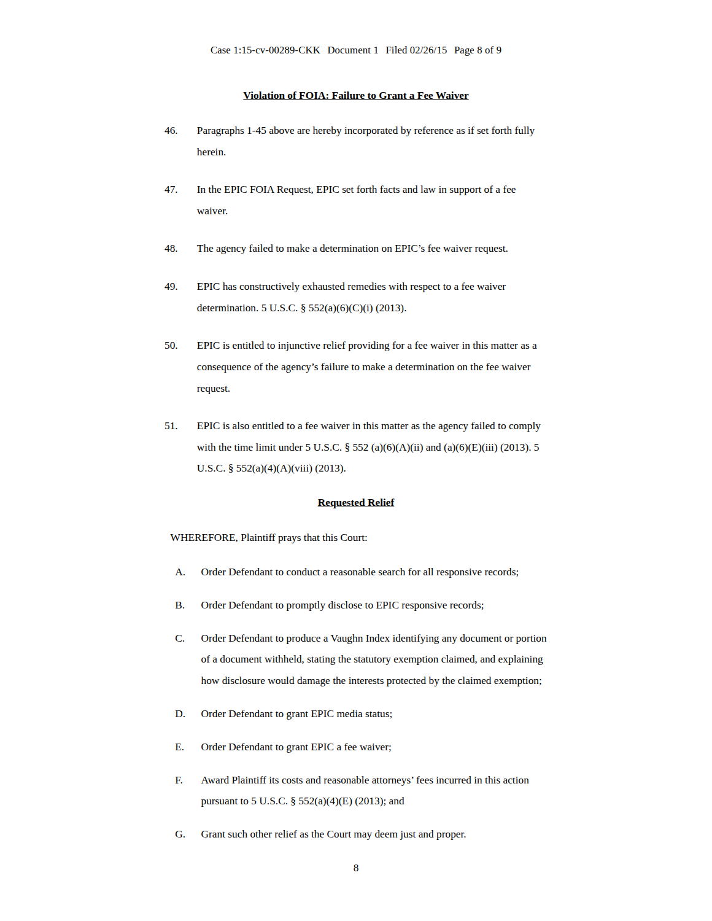Case 1:15-cv-00289-CKK Document 1 Filed 02/26/15 Page 8 of 9
Violation of FOIA: Failure to Grant a Fee Waiver
46. Paragraphs 1-45 above are hereby incorporated by reference as if set forth fully herein.
47. In the EPIC FOIA Request, EPIC set forth facts and law in support of a fee waiver.
48. The agency failed to make a determination on EPIC’s fee waiver request.
49. EPIC has constructively exhausted remedies with respect to a fee waiver determination. 5 U.S.C. § 552(a)(6)(C)(i) (2013).
50. EPIC is entitled to injunctive relief providing for a fee waiver in this matter as a consequence of the agency’s failure to make a determination on the fee waiver request.
51. EPIC is also entitled to a fee waiver in this matter as the agency failed to comply with the time limit under 5 U.S.C. § 552 (a)(6)(A)(ii) and (a)(6)(E)(iii) (2013). 5 U.S.C. § 552(a)(4)(A)(viii) (2013).
Requested Relief
WHEREFORE, Plaintiff prays that this Court:
A. Order Defendant to conduct a reasonable search for all responsive records;
B. Order Defendant to promptly disclose to EPIC responsive records;
C. Order Defendant to produce a Vaughn Index identifying any document or portion of a document withheld, stating the statutory exemption claimed, and explaining how disclosure would damage the interests protected by the claimed exemption;
D. Order Defendant to grant EPIC media status;
E. Order Defendant to grant EPIC a fee waiver;
F. Award Plaintiff its costs and reasonable attorneys’ fees incurred in this action pursuant to 5 U.S.C. § 552(a)(4)(E) (2013); and
G. Grant such other relief as the Court may deem just and proper.
8